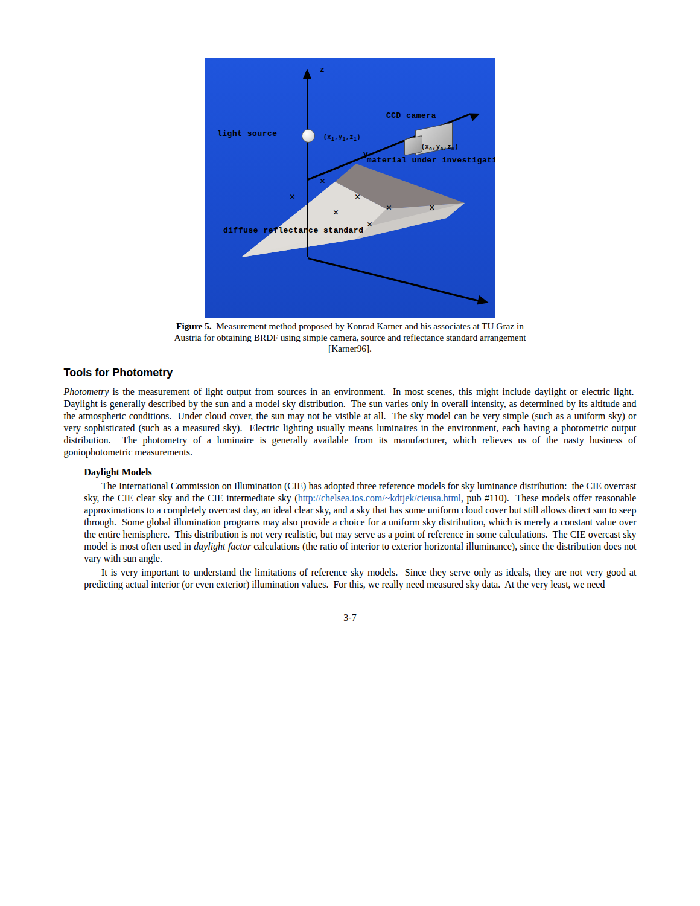z
y
x
light source
(x1,y1,z1)
CCD camera
(xc,yc,zc)
material under investigation
diffuse reflectance standard
✕
✕
✕
✕
✕
✕
Figure 5. Measurement method proposed by Konrad Karner and his associates at TU Graz in Austria for obtaining BRDF using simple camera, source and reflectance standard arrangement [Karner96].
Tools for Photometry
Photometry is the measurement of light output from sources in an environment. In most scenes, this might include daylight or electric light. Daylight is generally described by the sun and a model sky distribution. The sun varies only in overall intensity, as determined by its altitude and the atmospheric conditions. Under cloud cover, the sun may not be visible at all. The sky model can be very simple (such as a uniform sky) or very sophisticated (such as a measured sky). Electric lighting usually means luminaires in the environment, each having a photometric output distribution. The photometry of a luminaire is generally available from its manufacturer, which relieves us of the nasty business of goniophotometric measurements.
Daylight Models
The International Commission on Illumination (CIE) has adopted three reference models for sky luminance distribution: the CIE overcast sky, the CIE clear sky and the CIE intermediate sky (http://chelsea.ios.com/~kdtjek/cieusa.html, pub #110). These models offer reasonable approximations to a completely overcast day, an ideal clear sky, and a sky that has some uniform cloud cover but still allows direct sun to seep through. Some global illumination programs may also provide a choice for a uniform sky distribution, which is merely a constant value over the entire hemisphere. This distribution is not very realistic, but may serve as a point of reference in some calculations. The CIE overcast sky model is most often used in daylight factor calculations (the ratio of interior to exterior horizontal illuminance), since the distribution does not vary with sun angle.
It is very important to understand the limitations of reference sky models. Since they serve only as ideals, they are not very good at predicting actual interior (or even exterior) illumination values. For this, we really need measured sky data. At the very least, we need
3-7